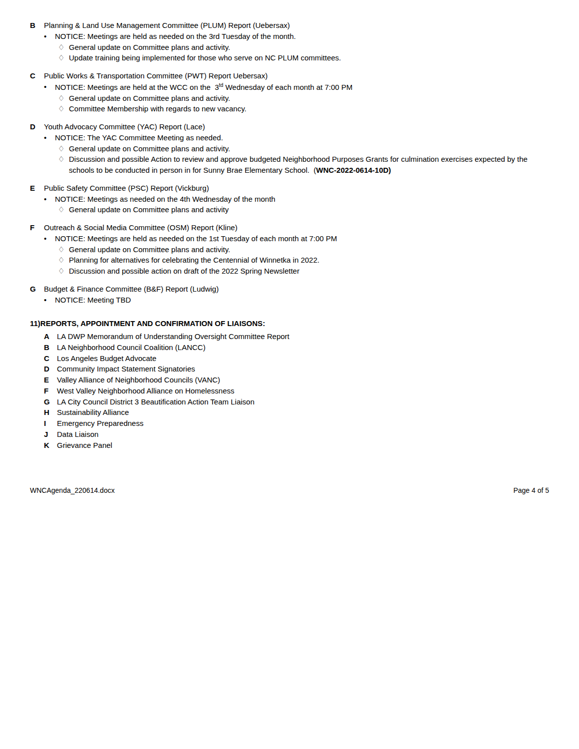B
Planning & Land Use Management Committee (PLUM) Report (Uebersax)
•
NOTICE: Meetings are held as needed on the 3rd Tuesday of the month.
♢
General update on Committee plans and activity.
♢
Update training being implemented for those who serve on NC PLUM committees.
C
Public Works & Transportation Committee (PWT) Report Uebersax)
•
NOTICE: Meetings are held at the WCC on the 3td Wednesday of each month at 7:00 PM
♢
General update on Committee plans and activity.
♢
Committee Membership with regards to new vacancy.
D
Youth Advocacy Committee (YAC) Report (Lace)
•
NOTICE: The YAC Committee Meeting as needed.
♢
General update on Committee plans and activity.
♢
Discussion and possible Action to review and approve budgeted Neighborhood Purposes Grants for culmination exercises expected by the schools to be conducted in person in for Sunny Brae Elementary School. (WNC-2022-0614-10D)
E
Public Safety Committee (PSC) Report (Vickburg)
•
NOTICE: Meetings as needed on the 4th Wednesday of the month
♢
General update on Committee plans and activity
F
Outreach & Social Media Committee (OSM) Report (Kline)
•
NOTICE: Meetings are held as needed on the 1st Tuesday of each month at 7:00 PM
♢
General update on Committee plans and activity.
♢
Planning for alternatives for celebrating the Centennial of Winnetka in 2022.
♢
Discussion and possible action on draft of the 2022 Spring Newsletter
G
Budget & Finance Committee (B&F) Report (Ludwig)
•
NOTICE: Meeting TBD
11)REPORTS, APPOINTMENT AND CONFIRMATION OF LIAISONS:
A
LA DWP Memorandum of Understanding Oversight Committee Report
B
LA Neighborhood Council Coalition (LANCC)
C
Los Angeles Budget Advocate
D
Community Impact Statement Signatories
E
Valley Alliance of Neighborhood Councils (VANC)
F
West Valley Neighborhood Alliance on Homelessness
G
LA City Council District 3 Beautification Action Team Liaison
H
Sustainability Alliance
I
Emergency Preparedness
J
Data Liaison
K
Grievance Panel
WNCAgenda_220614.docx
Page 4 of 5